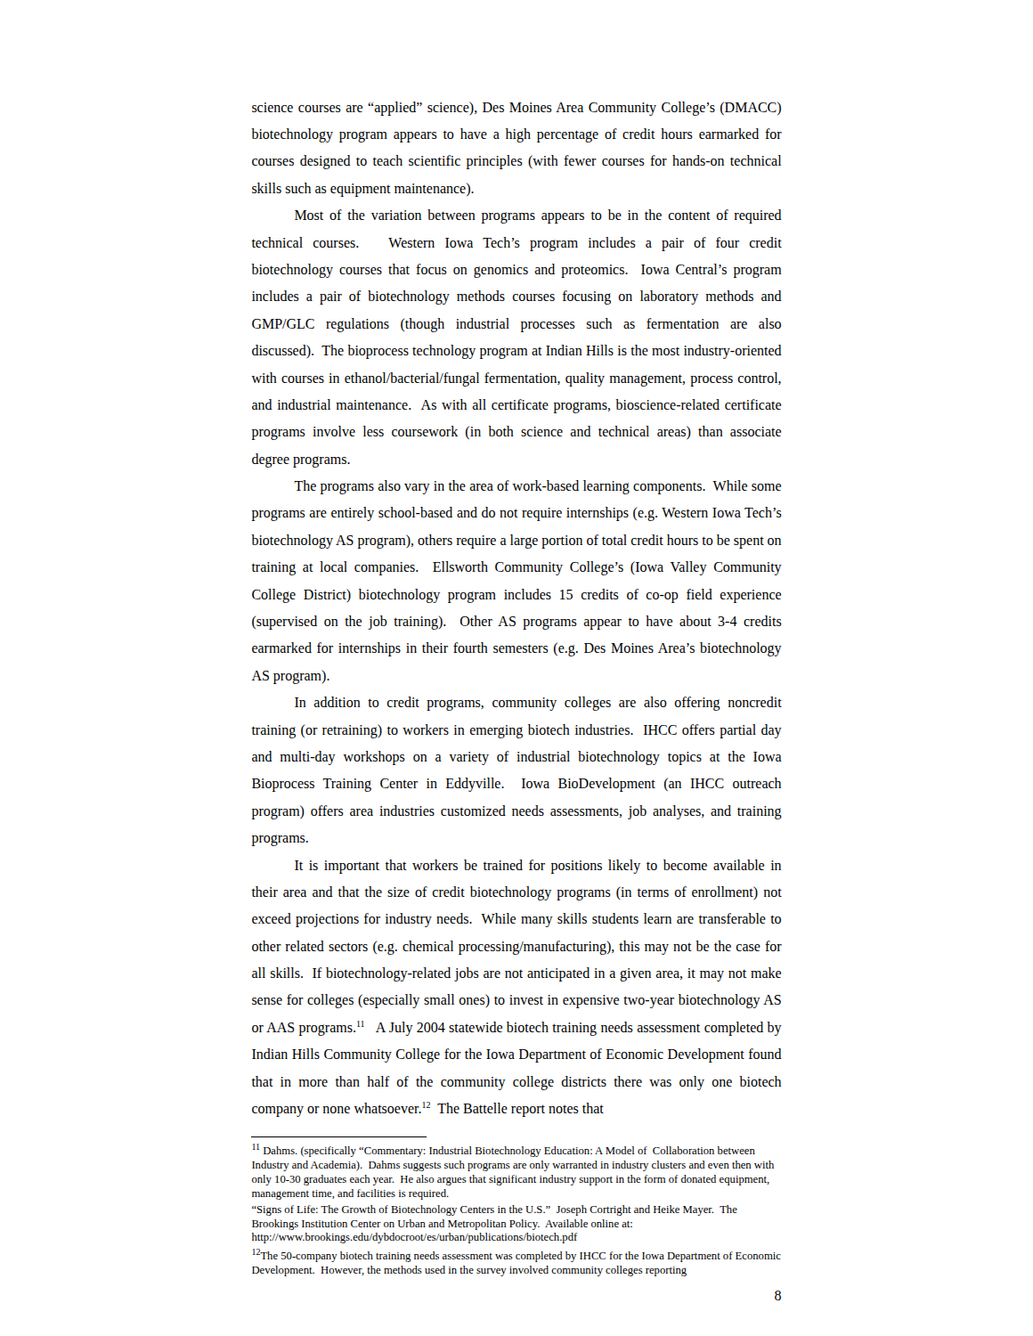science courses are “applied” science), Des Moines Area Community College’s (DMACC) biotechnology program appears to have a high percentage of credit hours earmarked for courses designed to teach scientific principles (with fewer courses for hands-on technical skills such as equipment maintenance).
Most of the variation between programs appears to be in the content of required technical courses. Western Iowa Tech’s program includes a pair of four credit biotechnology courses that focus on genomics and proteomics. Iowa Central’s program includes a pair of biotechnology methods courses focusing on laboratory methods and GMP/GLC regulations (though industrial processes such as fermentation are also discussed). The bioprocess technology program at Indian Hills is the most industry-oriented with courses in ethanol/bacterial/fungal fermentation, quality management, process control, and industrial maintenance. As with all certificate programs, bioscience-related certificate programs involve less coursework (in both science and technical areas) than associate degree programs.
The programs also vary in the area of work-based learning components. While some programs are entirely school-based and do not require internships (e.g. Western Iowa Tech’s biotechnology AS program), others require a large portion of total credit hours to be spent on training at local companies. Ellsworth Community College’s (Iowa Valley Community College District) biotechnology program includes 15 credits of co-op field experience (supervised on the job training). Other AS programs appear to have about 3-4 credits earmarked for internships in their fourth semesters (e.g. Des Moines Area’s biotechnology AS program).
In addition to credit programs, community colleges are also offering noncredit training (or retraining) to workers in emerging biotech industries. IHCC offers partial day and multi-day workshops on a variety of industrial biotechnology topics at the Iowa Bioprocess Training Center in Eddyville. Iowa BioDevelopment (an IHCC outreach program) offers area industries customized needs assessments, job analyses, and training programs.
It is important that workers be trained for positions likely to become available in their area and that the size of credit biotechnology programs (in terms of enrollment) not exceed projections for industry needs. While many skills students learn are transferable to other related sectors (e.g. chemical processing/manufacturing), this may not be the case for all skills. If biotechnology-related jobs are not anticipated in a given area, it may not make sense for colleges (especially small ones) to invest in expensive two-year biotechnology AS or AAS programs.11 A July 2004 statewide biotech training needs assessment completed by Indian Hills Community College for the Iowa Department of Economic Development found that in more than half of the community college districts there was only one biotech company or none whatsoever.12 The Battelle report notes that
11 Dahms. (specifically “Commentary: Industrial Biotechnology Education: A Model of Collaboration between Industry and Academia). Dahms suggests such programs are only warranted in industry clusters and even then with only 10-30 graduates each year. He also argues that significant industry support in the form of donated equipment, management time, and facilities is required.
“Signs of Life: The Growth of Biotechnology Centers in the U.S.” Joseph Cortright and Heike Mayer. The Brookings Institution Center on Urban and Metropolitan Policy. Available online at: http://www.brookings.edu/dybdocroot/es/urban/publications/biotech.pdf
12 The 50-company biotech training needs assessment was completed by IHCC for the Iowa Department of Economic Development. However, the methods used in the survey involved community colleges reporting
8